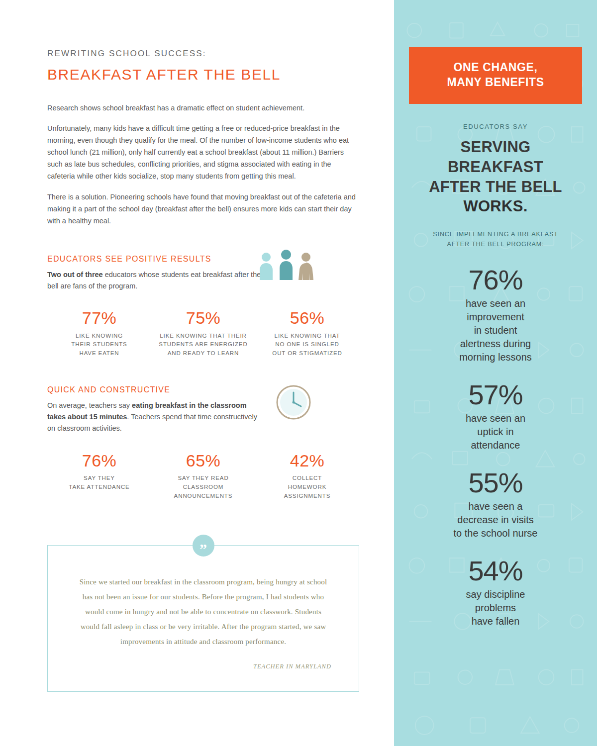Rewriting School Success:
Breakfast After the Bell
Research shows school breakfast has a dramatic effect on student achievement.
Unfortunately, many kids have a difficult time getting a free or reduced-price breakfast in the morning, even though they qualify for the meal. Of the number of low-income students who eat school lunch (21 million), only half currently eat a school breakfast (about 11 million.) Barriers such as late bus schedules, conflicting priorities, and stigma associated with eating in the cafeteria while other kids socialize, stop many students from getting this meal.
There is a solution. Pioneering schools have found that moving breakfast out of the cafeteria and making it a part of the school day (breakfast after the bell) ensures more kids can start their day with a healthy meal.
Educators See Positive Results
Two out of three educators whose students eat breakfast after the bell are fans of the program.
77%
Like knowing
their students
have eaten
75%
Like knowing that their
students are energized
and ready to learn
56%
Like knowing that
no one is singled
out or stigmatized
Quick and Constructive
On average, teachers say eating breakfast in the classroom takes about 15 minutes. Teachers spend that time constructively on classroom activities.
76%
Say they
take attendance
65%
Say they read
classroom
announcements
42%
Collect
homework
assignments
”
Since we started our breakfast in the classroom program, being hungry at school has not been an issue for our students. Before the program, I had students who would come in hungry and not be able to concentrate on classwork. Students would fall asleep in class or be very irritable. After the program started, we saw improvements in attitude and classroom performance.
Teacher in Maryland
One Change,
Many Benefits
Educators Say
Serving
Breakfast
After the Bell
Works.
Since implementing a breakfast
after the bell program:
76%
have seen an
improvement
in student
alertness during
morning lessons
57%
have seen an
uptick in
attendance
55%
have seen a
decrease in visits
to the school nurse
54%
say discipline
problems
have fallen